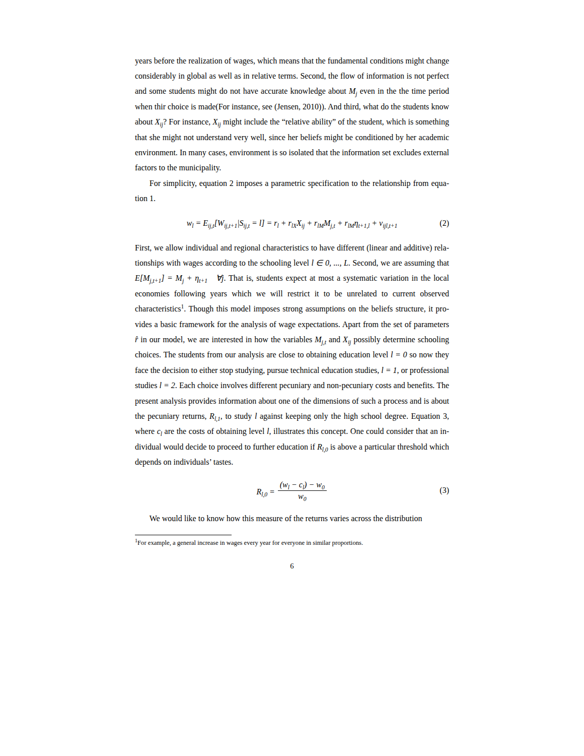years before the realization of wages, which means that the fundamental conditions might change considerably in global as well as in relative terms. Second, the flow of information is not perfect and some students might do not have accurate knowledge about Mj even in the the time period when thir choice is made(For instance, see (Jensen, 2010)). And third, what do the students know about Xij? For instance, Xij might include the “relative ability” of the student, which is something that she might not understand very well, since her beliefs might be conditioned by her academic environment. In many cases, environment is so isolated that the information set excludes external factors to the municipality.
For simplicity, equation 2 imposes a parametric specification to the relationship from equation 1.
wl = Eij,t[Wij,t+1|Sij,t = l] = rl + rlXXij + rlMMj,t + rlMηt+1,l + vijl,t+1 (2)
First, we allow individual and regional characteristics to have different (linear and additive) relationships with wages according to the schooling level l ∈ 0, ..., L. Second, we are assuming that E[Mj,t+1] = Mj + ηt+1 ∀j. That is, students expect at most a systematic variation in the local economies following years which we will restrict it to be unrelated to current observed characteristics1. Though this model imposes strong assumptions on the beliefs structure, it provides a basic framework for the analysis of wage expectations. Apart from the set of parameters r̂ in our model, we are interested in how the variables Mj,t and Xij possibly determine schooling choices. The students from our analysis are close to obtaining education level l = 0 so now they face the decision to either stop studying, pursue technical education studies, l = 1, or professional studies l = 2. Each choice involves different pecuniary and non-pecuniary costs and benefits. The present analysis provides information about one of the dimensions of such a process and is about the pecuniary returns, Rl,1, to study l against keeping only the high school degree. Equation 3, where cl are the costs of obtaining level l, illustrates this concept. One could consider that an individual would decide to proceed to further education if Rl,0 is above a particular threshold which depends on individuals’ tastes.
Rl,0 = (wl − cl) − w0 w0 (3)
We would like to know how this measure of the returns varies across the distribution
1For example, a general increase in wages every year for everyone in similar proportions.
6